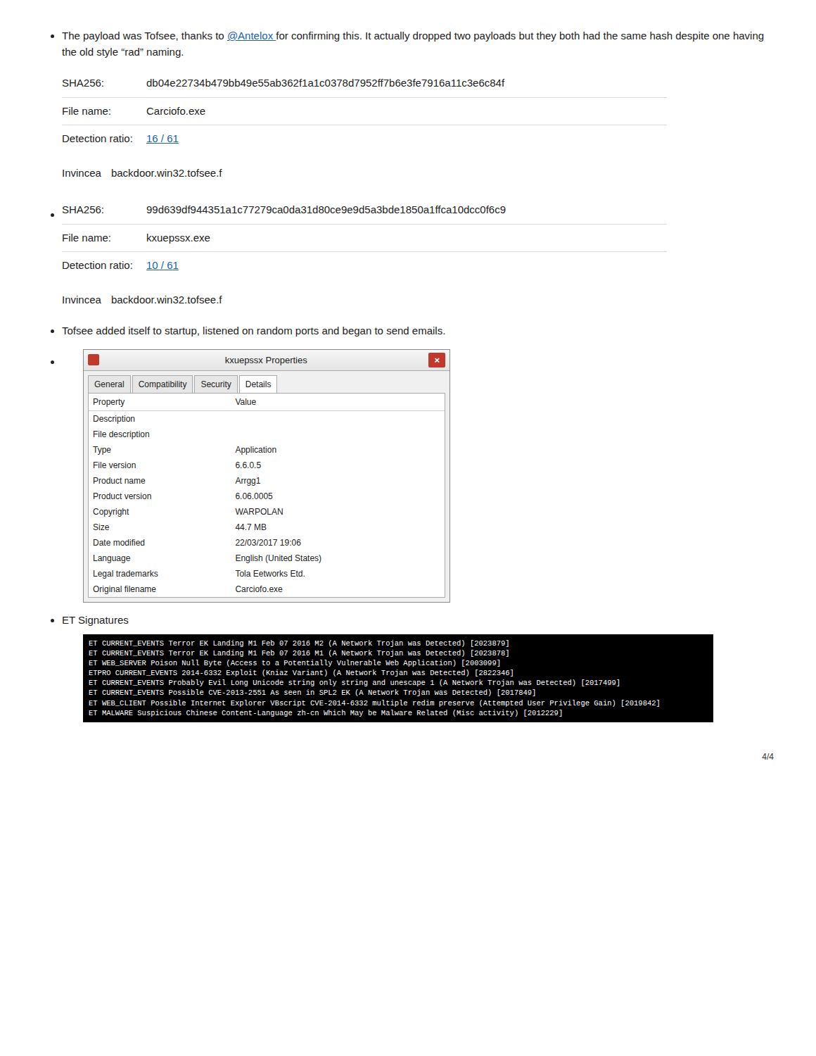The payload was Tofsee, thanks to @Antelox for confirming this. It actually dropped two payloads but they both had the same hash despite one having the old style “rad” naming.
| SHA256: | db04e22734b479bb49e55ab362f1a1c0378d7952ff7b6e3fe7916a11c3e6c84f |
| File name: | Carciofo.exe |
| Detection ratio: | 16 / 61 |
| Invincea | backdoor.win32.tofsee.f |
| SHA256: | 99d639df944351a1c77279ca0da31d80ce9e9d5a3bde1850a1ffca10dcc0f6c9 |
| File name: | kxuepssx.exe |
| Detection ratio: | 10 / 61 |
| Invincea | backdoor.win32.tofsee.f |
Tofsee added itself to startup, listened on random ports and began to send emails.
kxuepssx Properties ×
General Compatibility Security Details
| Property | Value |
| --- | --- |
| Description |
| File description | |
| Type | Application |
| File version | 6.6.0.5 |
| Product name | Arrgg1 |
| Product version | 6.06.0005 |
| Copyright | WARPOLAN |
| Size | 44.7 MB |
| Date modified | 22/03/2017 19:06 |
| Language | English (United States) |
| Legal trademarks | Tola Eetworks Etd. |
| Original filename | Carciofo.exe |
ET Signatures
ET CURRENT_EVENTS Terror EK Landing M1 Feb 07 2016 M2 (A Network Trojan was Detected) [2023879] ET CURRENT_EVENTS Terror EK Landing M1 Feb 07 2016 M1 (A Network Trojan was Detected) [2023878] ET WEB_SERVER Poison Null Byte (Access to a Potentially Vulnerable Web Application) [2003099] ETPRO CURRENT_EVENTS 2014-6332 Exploit (Kniaz Variant) (A Network Trojan was Detected) [2822346] ET CURRENT_EVENTS Probably Evil Long Unicode string only string and unescape 1 (A Network Trojan was Detected) [2017499] ET CURRENT_EVENTS Possible CVE-2013-2551 As seen in SPL2 EK (A Network Trojan was Detected) [2017849] ET WEB_CLIENT Possible Internet Explorer VBscript CVE-2014-6332 multiple redim preserve (Attempted User Privilege Gain) [2019842] ET MALWARE Suspicious Chinese Content-Language zh-cn Which May be Malware Related (Misc activity) [2012229]
4/4